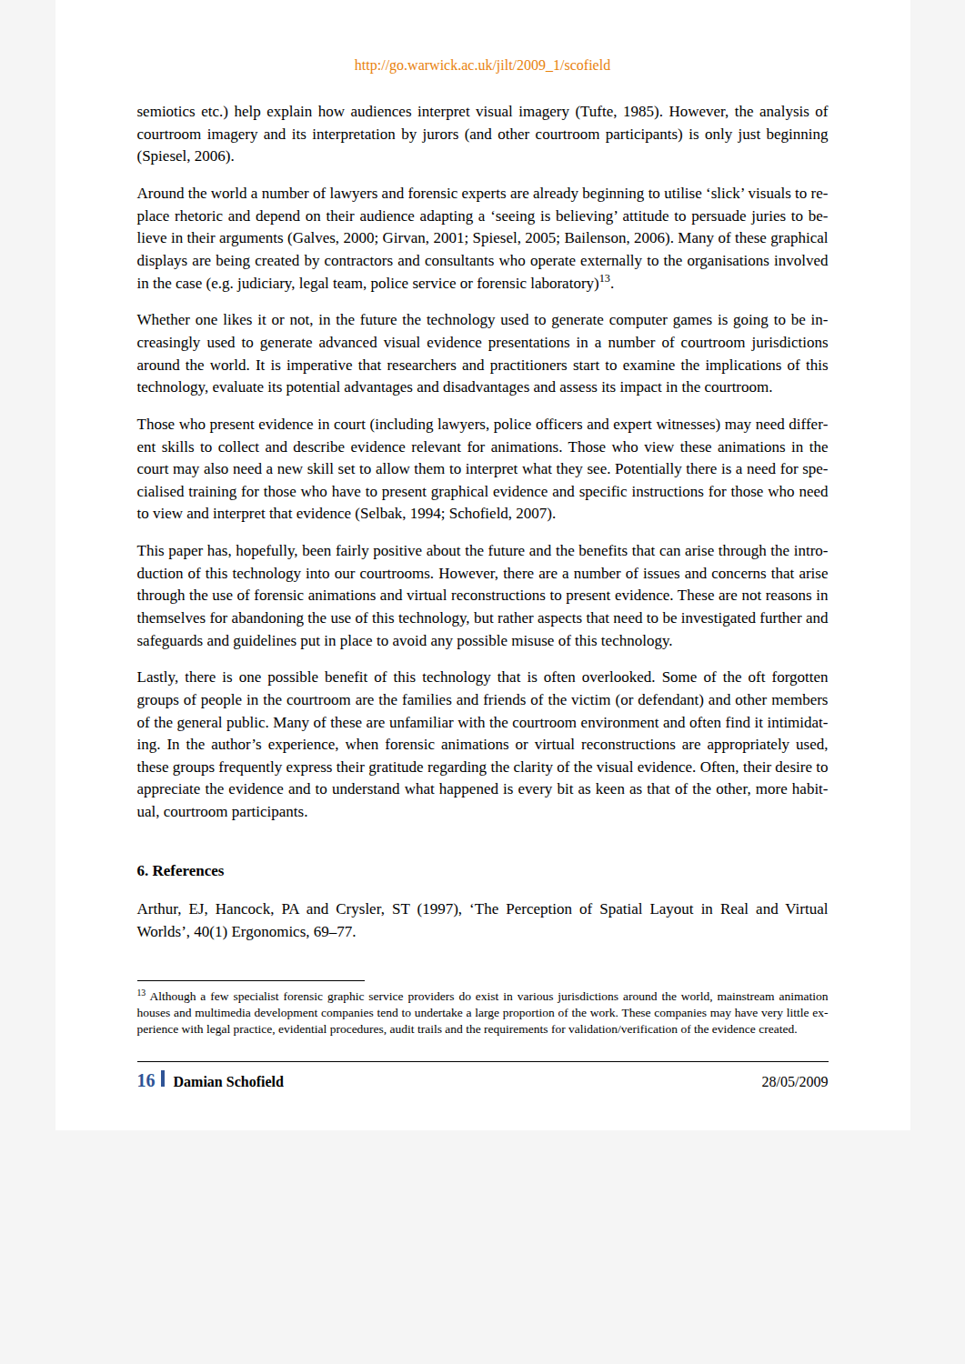http://go.warwick.ac.uk/jilt/2009_1/scofield
semiotics etc.) help explain how audiences interpret visual imagery (Tufte, 1985). However, the analysis of courtroom imagery and its interpretation by jurors (and other courtroom participants) is only just beginning (Spiesel, 2006).
Around the world a number of lawyers and forensic experts are already beginning to utilise ‘slick’ visuals to replace rhetoric and depend on their audience adapting a ‘seeing is believing’ attitude to persuade juries to believe in their arguments (Galves, 2000; Girvan, 2001; Spiesel, 2005; Bailenson, 2006). Many of these graphical displays are being created by contractors and consultants who operate externally to the organisations involved in the case (e.g. judiciary, legal team, police service or forensic laboratory)13.
Whether one likes it or not, in the future the technology used to generate computer games is going to be increasingly used to generate advanced visual evidence presentations in a number of courtroom jurisdictions around the world. It is imperative that researchers and practitioners start to examine the implications of this technology, evaluate its potential advantages and disadvantages and assess its impact in the courtroom.
Those who present evidence in court (including lawyers, police officers and expert witnesses) may need different skills to collect and describe evidence relevant for animations. Those who view these animations in the court may also need a new skill set to allow them to interpret what they see. Potentially there is a need for specialised training for those who have to present graphical evidence and specific instructions for those who need to view and interpret that evidence (Selbak, 1994; Schofield, 2007).
This paper has, hopefully, been fairly positive about the future and the benefits that can arise through the introduction of this technology into our courtrooms. However, there are a number of issues and concerns that arise through the use of forensic animations and virtual reconstructions to present evidence. These are not reasons in themselves for abandoning the use of this technology, but rather aspects that need to be investigated further and safeguards and guidelines put in place to avoid any possible misuse of this technology.
Lastly, there is one possible benefit of this technology that is often overlooked. Some of the oft forgotten groups of people in the courtroom are the families and friends of the victim (or defendant) and other members of the general public. Many of these are unfamiliar with the courtroom environment and often find it intimidating. In the author’s experience, when forensic animations or virtual reconstructions are appropriately used, these groups frequently express their gratitude regarding the clarity of the visual evidence. Often, their desire to appreciate the evidence and to understand what happened is every bit as keen as that of the other, more habitual, courtroom participants.
6. References
Arthur, EJ, Hancock, PA and Crysler, ST (1997), ‘The Perception of Spatial Layout in Real and Virtual Worlds’, 40(1) Ergonomics, 69–77.
13 Although a few specialist forensic graphic service providers do exist in various jurisdictions around the world, mainstream animation houses and multimedia development companies tend to undertake a large proportion of the work. These companies may have very little experience with legal practice, evidential procedures, audit trails and the requirements for validation/verification of the evidence created.
16 Damian Schofield 28/05/2009